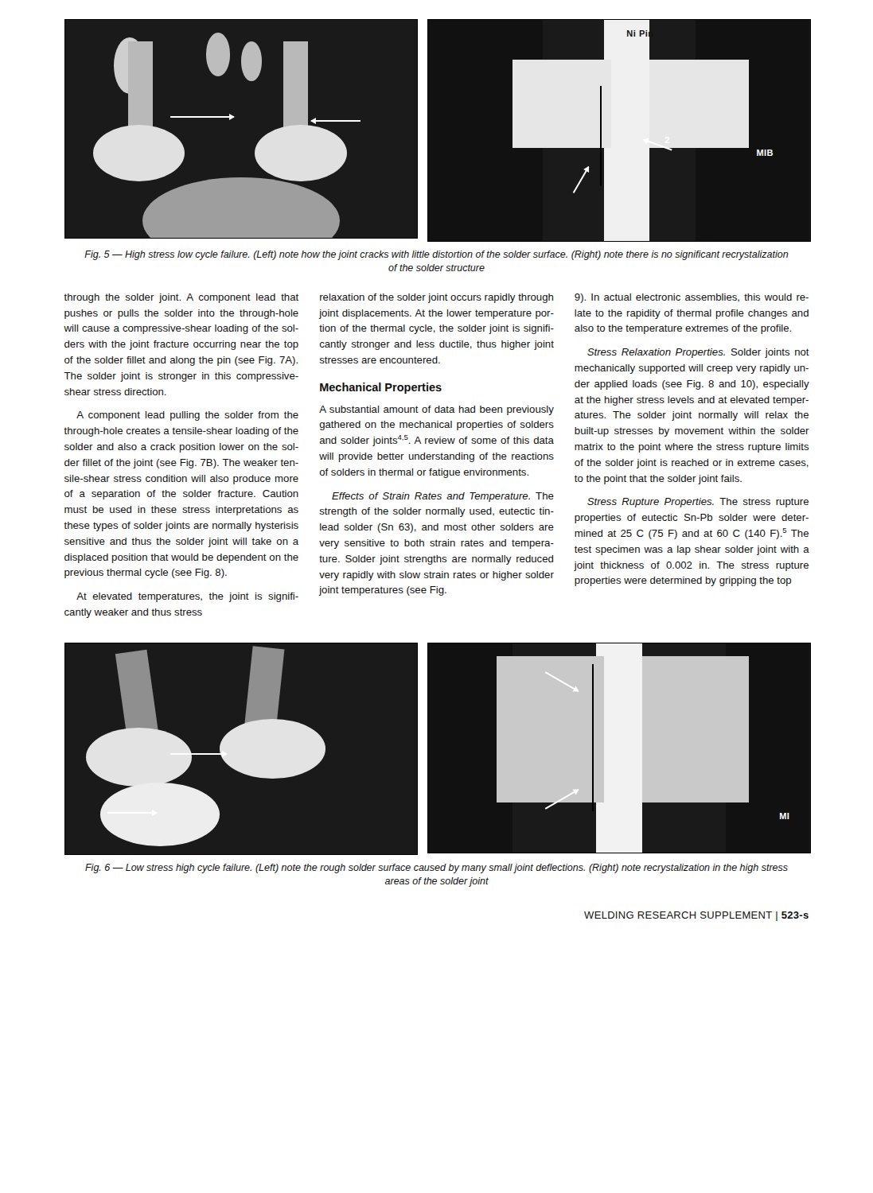Ni Pin
2
MIB
Fig. 5 — High stress low cycle failure. (Left) note how the joint cracks with little distortion of the solder surface. (Right) note there is no significant recrystalization of the solder structure
through the solder joint. A component lead that pushes or pulls the solder into the through-hole will cause a compressive-shear loading of the solders with the joint fracture occurring near the top of the solder fillet and along the pin (see Fig. 7A). The solder joint is stronger in this compressive-shear stress direction.
A component lead pulling the solder from the through-hole creates a tensile-shear loading of the solder and also a crack position lower on the solder fillet of the joint (see Fig. 7B). The weaker tensile-shear stress condition will also produce more of a separation of the solder fracture. Caution must be used in these stress interpretations as these types of solder joints are normally hysterisis sensitive and thus the solder joint will take on a displaced position that would be dependent on the previous thermal cycle (see Fig. 8).
At elevated temperatures, the joint is significantly weaker and thus stress
relaxation of the solder joint occurs rapidly through joint displacements. At the lower temperature portion of the thermal cycle, the solder joint is significantly stronger and less ductile, thus higher joint stresses are encountered.
Mechanical Properties
A substantial amount of data had been previously gathered on the mechanical properties of solders and solder joints4,5. A review of some of this data will provide better understanding of the reactions of solders in thermal or fatigue environments.
Effects of Strain Rates and Temperature. The strength of the solder normally used, eutectic tin-lead solder (Sn 63), and most other solders are very sensitive to both strain rates and temperature. Solder joint strengths are normally reduced very rapidly with slow strain rates or higher solder joint temperatures (see Fig.
9). In actual electronic assemblies, this would relate to the rapidity of thermal profile changes and also to the temperature extremes of the profile.
Stress Relaxation Properties. Solder joints not mechanically supported will creep very rapidly under applied loads (see Fig. 8 and 10), especially at the higher stress levels and at elevated temperatures. The solder joint normally will relax the built-up stresses by movement within the solder matrix to the point where the stress rupture limits of the solder joint is reached or in extreme cases, to the point that the solder joint fails.
Stress Rupture Properties. The stress rupture properties of eutectic Sn-Pb solder were determined at 25 C (75 F) and at 60 C (140 F).5 The test specimen was a lap shear solder joint with a joint thickness of 0.002 in. The stress rupture properties were determined by gripping the top
MI
Fig. 6 — Low stress high cycle failure. (Left) note the rough solder surface caused by many small joint deflections. (Right) note recrystalization in the high stress areas of the solder joint
WELDING RESEARCH SUPPLEMENT | 523-s